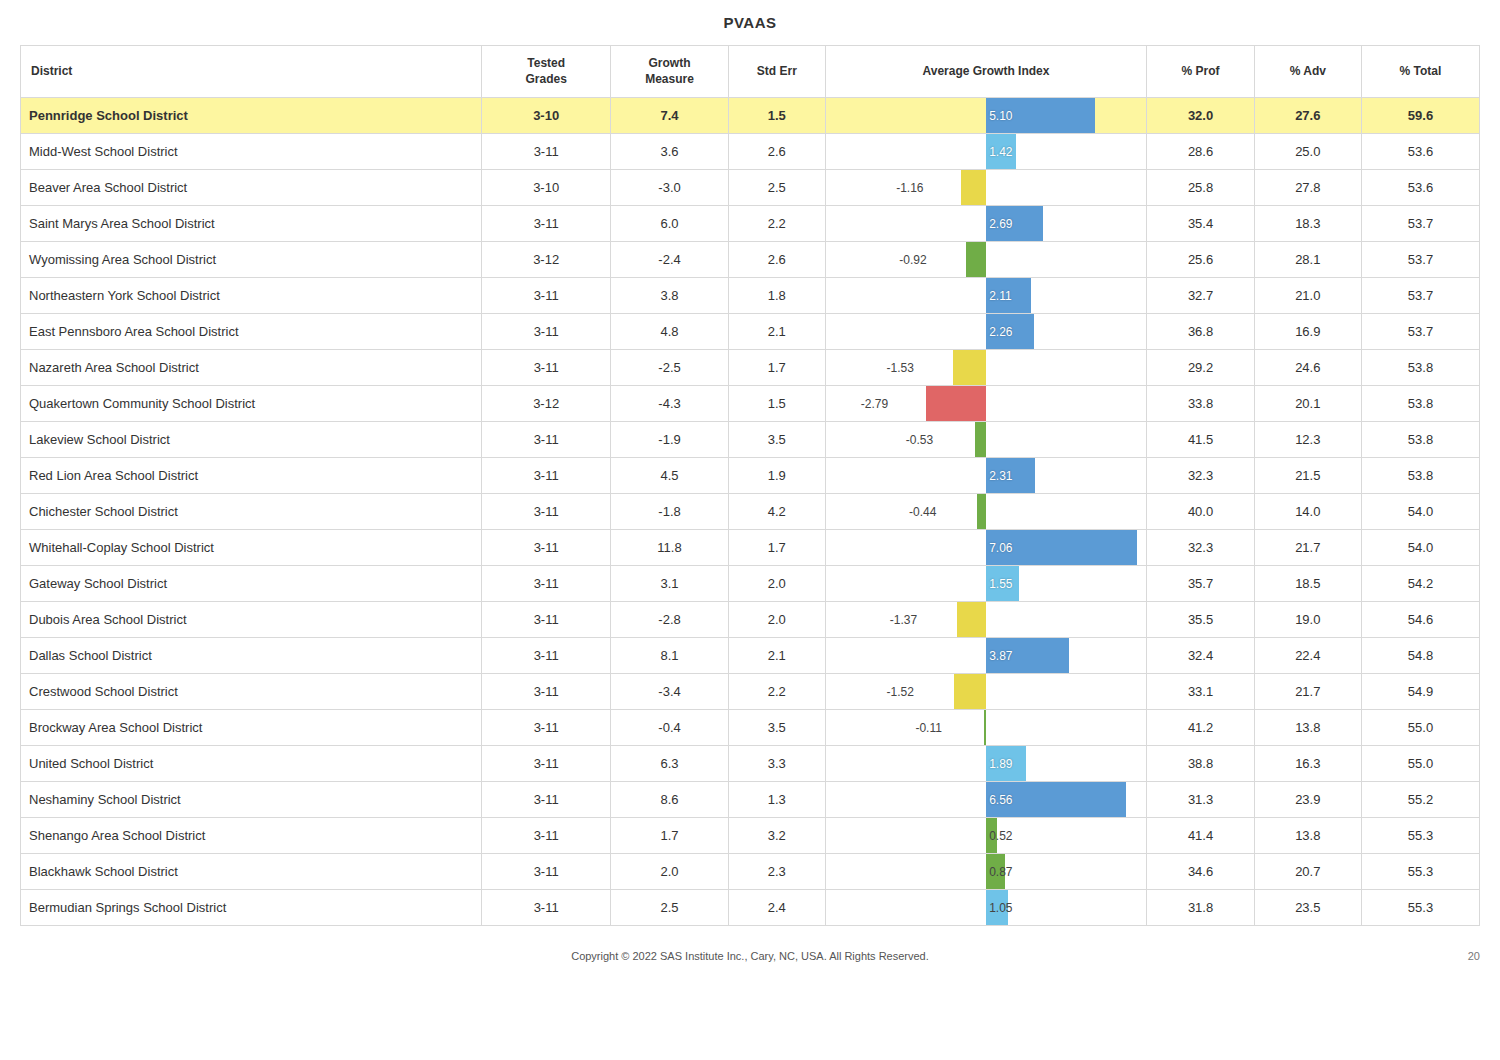PVAAS
| District | Tested Grades | Growth Measure | Std Err | Average Growth Index | % Prof | % Adv | % Total |
| --- | --- | --- | --- | --- | --- | --- | --- |
| Pennridge School District | 3-10 | 7.4 | 1.5 | 5.10 | 32.0 | 27.6 | 59.6 |
| Midd-West School District | 3-11 | 3.6 | 2.6 | 1.42 | 28.6 | 25.0 | 53.6 |
| Beaver Area School District | 3-10 | -3.0 | 2.5 | -1.16 | 25.8 | 27.8 | 53.6 |
| Saint Marys Area School District | 3-11 | 6.0 | 2.2 | 2.69 | 35.4 | 18.3 | 53.7 |
| Wyomissing Area School District | 3-12 | -2.4 | 2.6 | -0.92 | 25.6 | 28.1 | 53.7 |
| Northeastern York School District | 3-11 | 3.8 | 1.8 | 2.11 | 32.7 | 21.0 | 53.7 |
| East Pennsboro Area School District | 3-11 | 4.8 | 2.1 | 2.26 | 36.8 | 16.9 | 53.7 |
| Nazareth Area School District | 3-11 | -2.5 | 1.7 | -1.53 | 29.2 | 24.6 | 53.8 |
| Quakertown Community School District | 3-12 | -4.3 | 1.5 | -2.79 | 33.8 | 20.1 | 53.8 |
| Lakeview School District | 3-11 | -1.9 | 3.5 | -0.53 | 41.5 | 12.3 | 53.8 |
| Red Lion Area School District | 3-11 | 4.5 | 1.9 | 2.31 | 32.3 | 21.5 | 53.8 |
| Chichester School District | 3-11 | -1.8 | 4.2 | -0.44 | 40.0 | 14.0 | 54.0 |
| Whitehall-Coplay School District | 3-11 | 11.8 | 1.7 | 7.06 | 32.3 | 21.7 | 54.0 |
| Gateway School District | 3-11 | 3.1 | 2.0 | 1.55 | 35.7 | 18.5 | 54.2 |
| Dubois Area School District | 3-11 | -2.8 | 2.0 | -1.37 | 35.5 | 19.0 | 54.6 |
| Dallas School District | 3-11 | 8.1 | 2.1 | 3.87 | 32.4 | 22.4 | 54.8 |
| Crestwood School District | 3-11 | -3.4 | 2.2 | -1.52 | 33.1 | 21.7 | 54.9 |
| Brockway Area School District | 3-11 | -0.4 | 3.5 | -0.11 | 41.2 | 13.8 | 55.0 |
| United School District | 3-11 | 6.3 | 3.3 | 1.89 | 38.8 | 16.3 | 55.0 |
| Neshaminy School District | 3-11 | 8.6 | 1.3 | 6.56 | 31.3 | 23.9 | 55.2 |
| Shenango Area School District | 3-11 | 1.7 | 3.2 | 0.52 | 41.4 | 13.8 | 55.3 |
| Blackhawk School District | 3-11 | 2.0 | 2.3 | 0.87 | 34.6 | 20.7 | 55.3 |
| Bermudian Springs School District | 3-11 | 2.5 | 2.4 | 1.05 | 31.8 | 23.5 | 55.3 |
Copyright © 2022 SAS Institute Inc., Cary, NC, USA. All Rights Reserved. 20